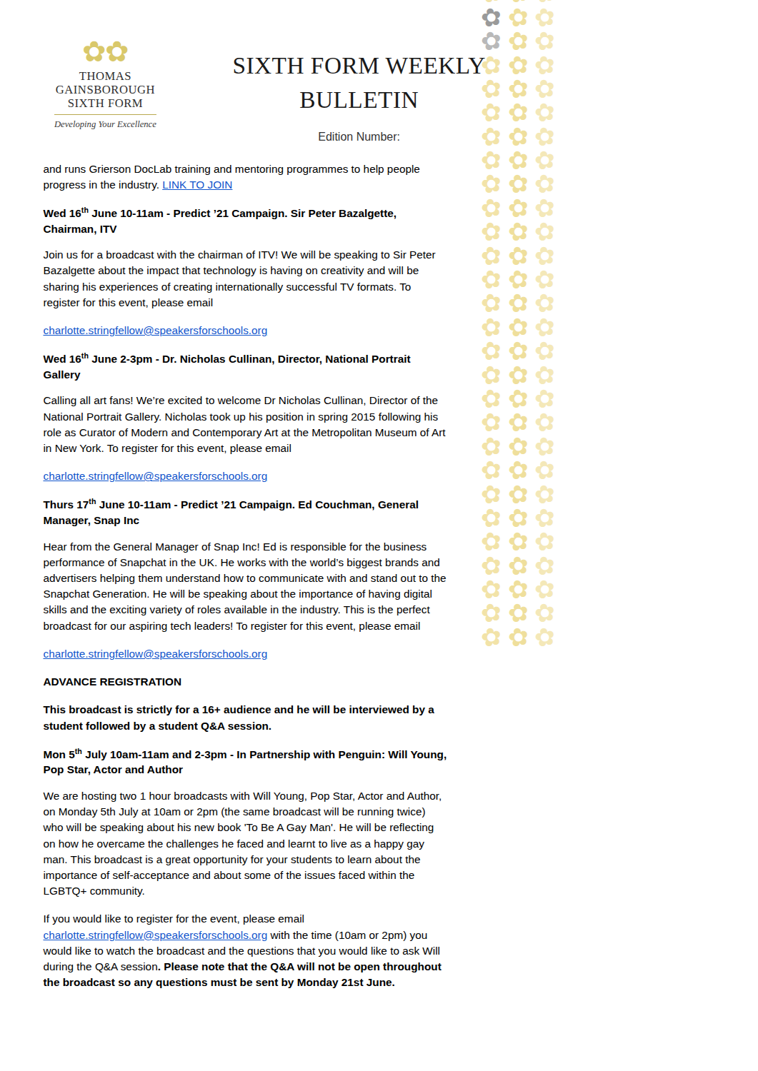✿✿✿✿✿✿✿✿✿✿✿✿✿✿✿✿✿✿✿✿✿✿✿✿✿✿✿✿
✿✿✿✿✿✿✿✿✿✿✿✿✿✿✿✿✿✿✿✿✿✿✿✿✿✿✿✿
✿✿✿✿✿✿✿✿✿✿✿✿✿✿✿✿✿✿✿✿✿✿✿✿✿✿✿✿
✿✿
Thomas
Gainsborough
Sixth Form
Developing Your Excellence
Sixth Form Weekly Bulletin
Edition Number:
and runs Grierson DocLab training and mentoring programmes to help people progress in the industry. LINK TO JOIN
Wed 16th June 10-11am - Predict ’21 Campaign. Sir Peter Bazalgette, Chairman, ITV
Join us for a broadcast with the chairman of ITV! We will be speaking to Sir Peter Bazalgette about the impact that technology is having on creativity and will be sharing his experiences of creating internationally successful TV formats. To register for this event, please email
charlotte.stringfellow@speakersforschools.org
Wed 16th June 2-3pm - Dr. Nicholas Cullinan, Director, National Portrait Gallery
Calling all art fans! We’re excited to welcome Dr Nicholas Cullinan, Director of the National Portrait Gallery. Nicholas took up his position in spring 2015 following his role as Curator of Modern and Contemporary Art at the Metropolitan Museum of Art in New York. To register for this event, please email
charlotte.stringfellow@speakersforschools.org
Thurs 17th June 10-11am - Predict ’21 Campaign. Ed Couchman, General Manager, Snap Inc
Hear from the General Manager of Snap Inc! Ed is responsible for the business performance of Snapchat in the UK. He works with the world’s biggest brands and advertisers helping them understand how to communicate with and stand out to the Snapchat Generation. He will be speaking about the importance of having digital skills and the exciting variety of roles available in the industry. This is the perfect broadcast for our aspiring tech leaders! To register for this event, please email
charlotte.stringfellow@speakersforschools.org
ADVANCE REGISTRATION
This broadcast is strictly for a 16+ audience and he will be interviewed by a student followed by a student Q&A session.
Mon 5th July 10am-11am and 2-3pm - In Partnership with Penguin: Will Young, Pop Star, Actor and Author
We are hosting two 1 hour broadcasts with Will Young, Pop Star, Actor and Author, on Monday 5th July at 10am or 2pm (the same broadcast will be running twice) who will be speaking about his new book 'To Be A Gay Man'. He will be reflecting on how he overcame the challenges he faced and learnt to live as a happy gay man. This broadcast is a great opportunity for your students to learn about the importance of self-acceptance and about some of the issues faced within the LGBTQ+ community.
If you would like to register for the event, please email
charlotte.stringfellow@speakersforschools.org with the time (10am or 2pm) you would like to watch the broadcast and the questions that you would like to ask Will during the Q&A session. Please note that the Q&A will not be open throughout the broadcast so any questions must be sent by Monday 21st June.